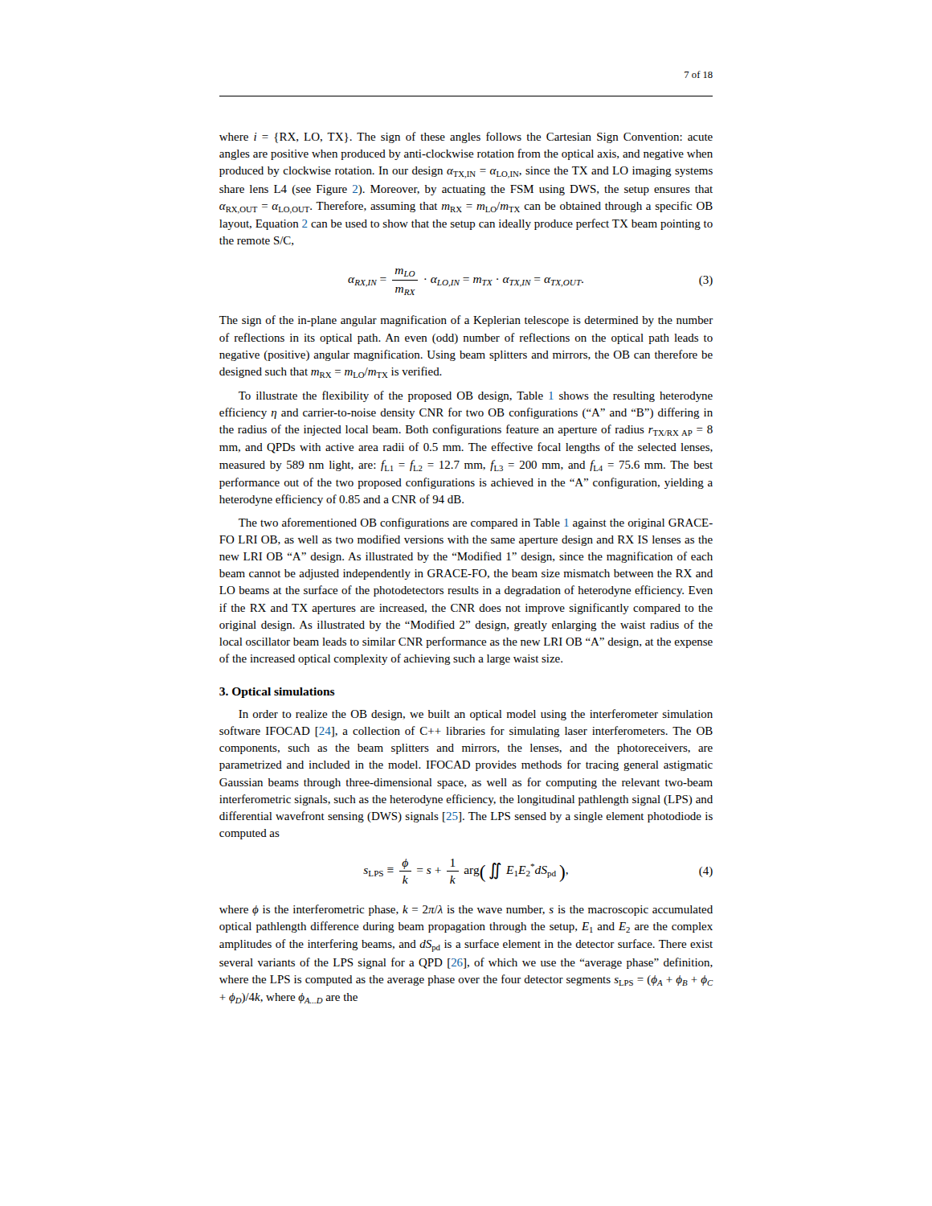7 of 18
where i = {RX, LO, TX}. The sign of these angles follows the Cartesian Sign Convention: acute angles are positive when produced by anti-clockwise rotation from the optical axis, and negative when produced by clockwise rotation. In our design αTX,IN = αLO,IN, since the TX and LO imaging systems share lens L4 (see Figure 2). Moreover, by actuating the FSM using DWS, the setup ensures that αRX,OUT = αLO,OUT. Therefore, assuming that mRX = mLO/mTX can be obtained through a specific OB layout, Equation 2 can be used to show that the setup can ideally produce perfect TX beam pointing to the remote S/C,
αRX,IN = mLO mRX · αLO,IN = mTX · αTX,IN = αTX,OUT.
(3)
The sign of the in-plane angular magnification of a Keplerian telescope is determined by the number of reflections in its optical path. An even (odd) number of reflections on the optical path leads to negative (positive) angular magnification. Using beam splitters and mirrors, the OB can therefore be designed such that mRX = mLO/mTX is verified.
To illustrate the flexibility of the proposed OB design, Table 1 shows the resulting heterodyne efficiency η and carrier-to-noise density CNR for two OB configurations (“A” and “B”) differing in the radius of the injected local beam. Both configurations feature an aperture of radius rTX/RX AP = 8 mm, and QPDs with active area radii of 0.5 mm. The effective focal lengths of the selected lenses, measured by 589 nm light, are: fL1 = fL2 = 12.7 mm, fL3 = 200 mm, and fL4 = 75.6 mm. The best performance out of the two proposed configurations is achieved in the “A” configuration, yielding a heterodyne efficiency of 0.85 and a CNR of 94 dB.
The two aforementioned OB configurations are compared in Table 1 against the original GRACE-FO LRI OB, as well as two modified versions with the same aperture design and RX IS lenses as the new LRI OB “A” design. As illustrated by the “Modified 1” design, since the magnification of each beam cannot be adjusted independently in GRACE-FO, the beam size mismatch between the RX and LO beams at the surface of the photodetectors results in a degradation of heterodyne efficiency. Even if the RX and TX apertures are increased, the CNR does not improve significantly compared to the original design. As illustrated by the “Modified 2” design, greatly enlarging the waist radius of the local oscillator beam leads to similar CNR performance as the new LRI OB “A” design, at the expense of the increased optical complexity of achieving such a large waist size.
3. Optical simulations
In order to realize the OB design, we built an optical model using the interferometer simulation software IFOCAD [24], a collection of C++ libraries for simulating laser interferometers. The OB components, such as the beam splitters and mirrors, the lenses, and the photoreceivers, are parametrized and included in the model. IFOCAD provides methods for tracing general astigmatic Gaussian beams through three-dimensional space, as well as for computing the relevant two-beam interferometric signals, such as the heterodyne efficiency, the longitudinal pathlength signal (LPS) and differential wavefront sensing (DWS) signals [25]. The LPS sensed by a single element photodiode is computed as
sLPS ≡ ϕk = s + 1 k arg( ∬ E1E2*dSpd ),
(4)
where ϕ is the interferometric phase, k = 2π/λ is the wave number, s is the macroscopic accumulated optical pathlength difference during beam propagation through the setup, E1 and E2 are the complex amplitudes of the interfering beams, and dSpd is a surface element in the detector surface. There exist several variants of the LPS signal for a QPD [26], of which we use the “average phase” definition, where the LPS is computed as the average phase over the four detector segments sLPS = (ϕA + ϕB + ϕC + ϕD)/4k, where ϕA...D are the